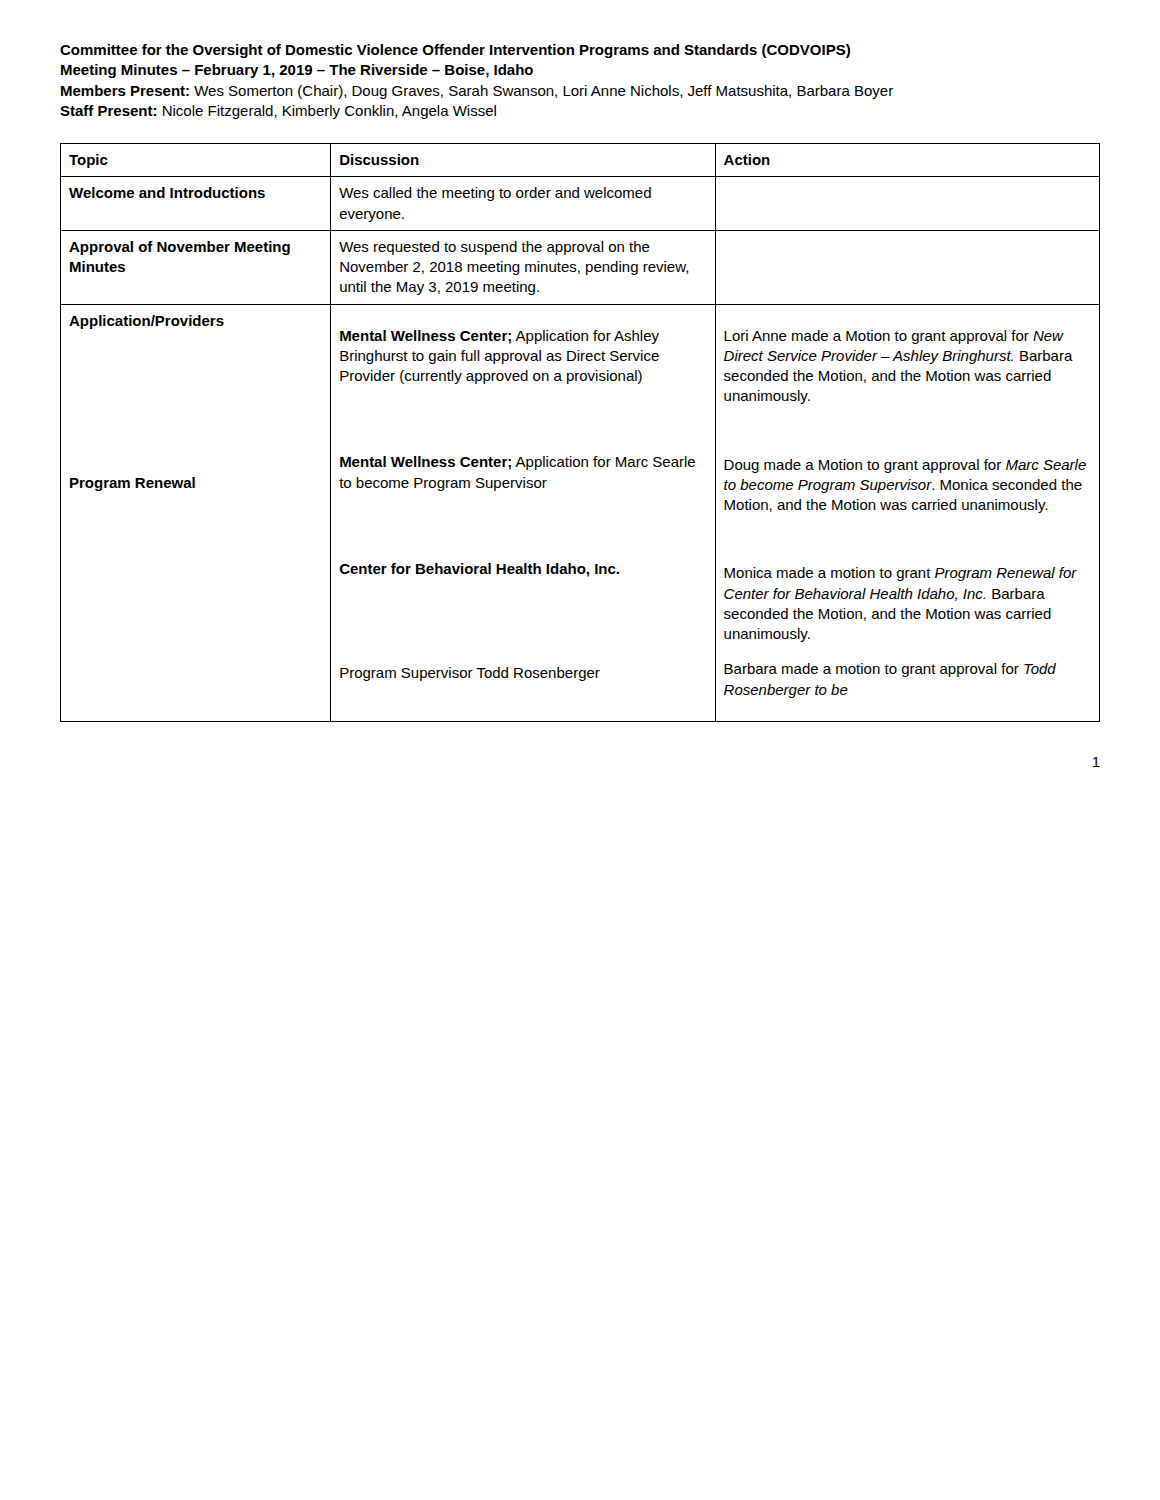Committee for the Oversight of Domestic Violence Offender Intervention Programs and Standards (CODVOIPS)
Meeting Minutes – February 1, 2019 – The Riverside – Boise, Idaho
Members Present: Wes Somerton (Chair), Doug Graves, Sarah Swanson, Lori Anne Nichols, Jeff Matsushita, Barbara Boyer
Staff Present: Nicole Fitzgerald, Kimberly Conklin, Angela Wissel
| Topic | Discussion | Action |
| --- | --- | --- |
| Welcome and Introductions | Wes called the meeting to order and welcomed everyone. | |
| Approval of November Meeting Minutes | Wes requested to suspend the approval on the November 2, 2018 meeting minutes, pending review, until the May 3, 2019 meeting. | |
| Application/Providers Program Renewal | Mental Wellness Center; Application for Ashley Bringhurst to gain full approval as Direct Service Provider (currently approved on a provisional) Mental Wellness Center; Application for Marc Searle to become Program Supervisor Center for Behavioral Health Idaho, Inc. Program Supervisor Todd Rosenberger | Lori Anne made a Motion to grant approval for New Direct Service Provider – Ashley Bringhurst. Barbara seconded the Motion, and the Motion was carried unanimously. Doug made a Motion to grant approval for Marc Searle to become Program Supervisor . Monica seconded the Motion, and the Motion was carried unanimously. Monica made a motion to grant Program Renewal for Center for Behavioral Health Idaho, Inc. Barbara seconded the Motion, and the Motion was carried unanimously. Barbara made a motion to grant approval for Todd Rosenberger to be |
1